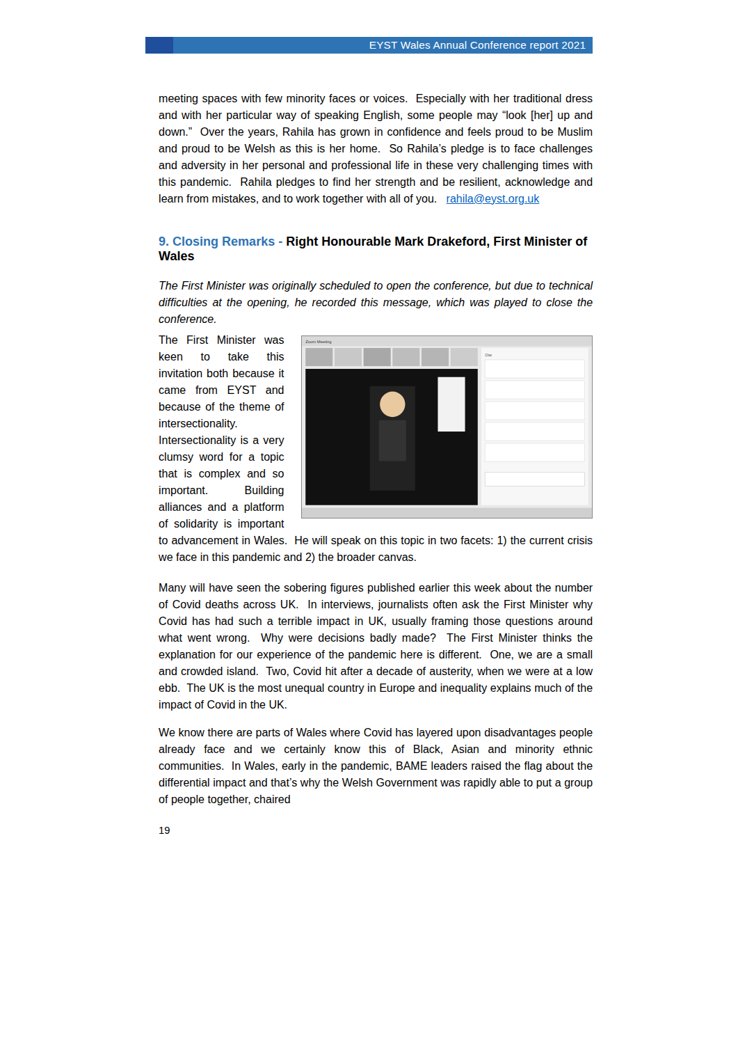EYST Wales Annual Conference report 2021
meeting spaces with few minority faces or voices. Especially with her traditional dress and with her particular way of speaking English, some people may “look [her] up and down.” Over the years, Rahila has grown in confidence and feels proud to be Muslim and proud to be Welsh as this is her home. So Rahila’s pledge is to face challenges and adversity in her personal and professional life in these very challenging times with this pandemic. Rahila pledges to find her strength and be resilient, acknowledge and learn from mistakes, and to work together with all of you. rahila@eyst.org.uk
9. Closing Remarks - Right Honourable Mark Drakeford, First Minister of Wales
The First Minister was originally scheduled to open the conference, but due to technical difficulties at the opening, he recorded this message, which was played to close the conference.
The First Minister was keen to take this invitation both because it came from EYST and because of the theme of intersectionality. Intersectionality is a very clumsy word for a topic that is complex and so important. Building alliances and a platform of solidarity is important to advancement in Wales. He will speak on this topic in two facets: 1) the current crisis we face in this pandemic and 2) the broader canvas.
Many will have seen the sobering figures published earlier this week about the number of Covid deaths across UK. In interviews, journalists often ask the First Minister why Covid has had such a terrible impact in UK, usually framing those questions around what went wrong. Why were decisions badly made? The First Minister thinks the explanation for our experience of the pandemic here is different. One, we are a small and crowded island. Two, Covid hit after a decade of austerity, when we were at a low ebb. The UK is the most unequal country in Europe and inequality explains much of the impact of Covid in the UK.
We know there are parts of Wales where Covid has layered upon disadvantages people already face and we certainly know this of Black, Asian and minority ethnic communities. In Wales, early in the pandemic, BAME leaders raised the flag about the differential impact and that’s why the Welsh Government was rapidly able to put a group of people together, chaired
19